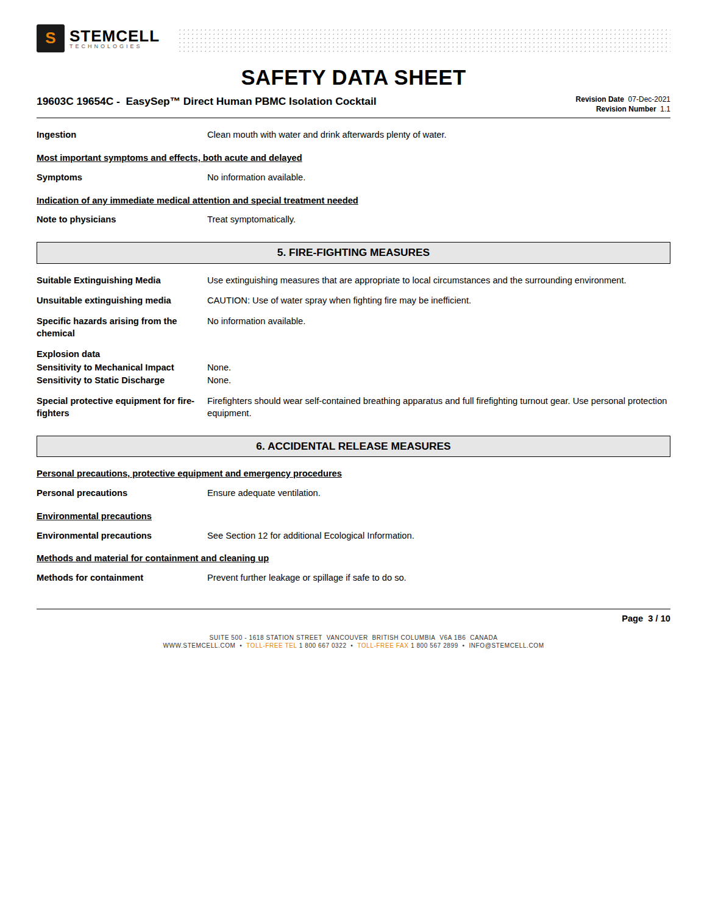S
STEMCELL
TECHNOLOGIES
SAFETY DATA SHEET
19603C 19654C - EasySep™ Direct Human PBMC Isolation Cocktail
Revision Date 07-Dec-2021
Revision Number 1.1
Ingestion
Clean mouth with water and drink afterwards plenty of water.
Most important symptoms and effects, both acute and delayed
Symptoms
No information available.
Indication of any immediate medical attention and special treatment needed
Note to physicians
Treat symptomatically.
5. FIRE-FIGHTING MEASURES
Suitable Extinguishing Media
Use extinguishing measures that are appropriate to local circumstances and the surrounding environment.
Unsuitable extinguishing media
CAUTION: Use of water spray when fighting fire may be inefficient.
Specific hazards arising from the chemical
No information available.
Explosion data
Sensitivity to Mechanical Impact
None.
Sensitivity to Static Discharge
None.
Special protective equipment for fire-fighters
Firefighters should wear self-contained breathing apparatus and full firefighting turnout gear. Use personal protection equipment.
6. ACCIDENTAL RELEASE MEASURES
Personal precautions, protective equipment and emergency procedures
Personal precautions
Ensure adequate ventilation.
Environmental precautions
Environmental precautions
See Section 12 for additional Ecological Information.
Methods and material for containment and cleaning up
Methods for containment
Prevent further leakage or spillage if safe to do so.
Page 3 / 10
SUITE 500 - 1618 STATION STREET VANCOUVER BRITISH COLUMBIA V6A 1B6 CANADA
WWW.STEMCELL.COM • TOLL-FREE TEL 1 800 667 0322 • TOLL-FREE FAX 1 800 567 2899 • INFO@STEMCELL.COM